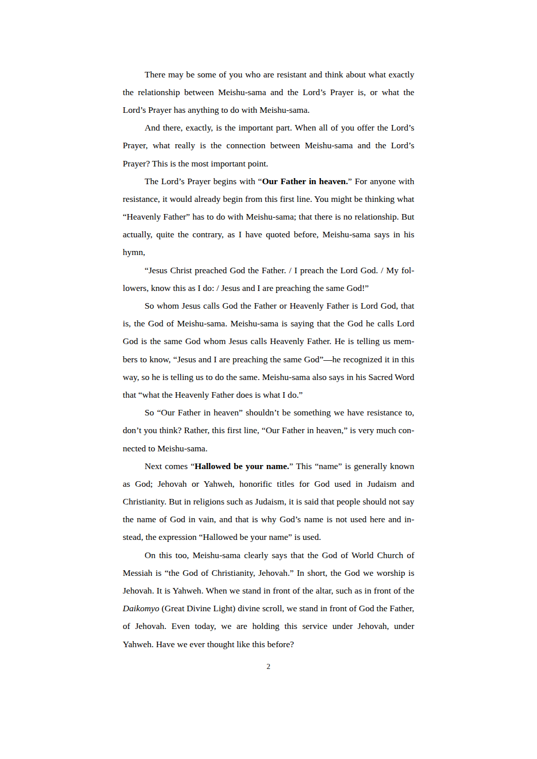There may be some of you who are resistant and think about what exactly the relationship between Meishu-sama and the Lord’s Prayer is, or what the Lord’s Prayer has anything to do with Meishu-sama.
And there, exactly, is the important part. When all of you offer the Lord’s Prayer, what really is the connection between Meishu-sama and the Lord’s Prayer? This is the most important point.
The Lord’s Prayer begins with “Our Father in heaven.” For anyone with resistance, it would already begin from this first line. You might be thinking what “Heavenly Father” has to do with Meishu-sama; that there is no relationship. But actually, quite the contrary, as I have quoted before, Meishu-sama says in his hymn,
“Jesus Christ preached God the Father. / I preach the Lord God. / My followers, know this as I do: / Jesus and I are preaching the same God!”
So whom Jesus calls God the Father or Heavenly Father is Lord God, that is, the God of Meishu-sama. Meishu-sama is saying that the God he calls Lord God is the same God whom Jesus calls Heavenly Father. He is telling us members to know, “Jesus and I are preaching the same God”—he recognized it in this way, so he is telling us to do the same. Meishu-sama also says in his Sacred Word that “what the Heavenly Father does is what I do.”
So “Our Father in heaven” shouldn’t be something we have resistance to, don’t you think? Rather, this first line, “Our Father in heaven,” is very much connected to Meishu-sama.
Next comes “Hallowed be your name.” This “name” is generally known as God; Jehovah or Yahweh, honorific titles for God used in Judaism and Christianity. But in religions such as Judaism, it is said that people should not say the name of God in vain, and that is why God’s name is not used here and instead, the expression “Hallowed be your name” is used.
On this too, Meishu-sama clearly says that the God of World Church of Messiah is “the God of Christianity, Jehovah.” In short, the God we worship is Jehovah. It is Yahweh. When we stand in front of the altar, such as in front of the Daikomyo (Great Divine Light) divine scroll, we stand in front of God the Father, of Jehovah. Even today, we are holding this service under Jehovah, under Yahweh. Have we ever thought like this before?
2